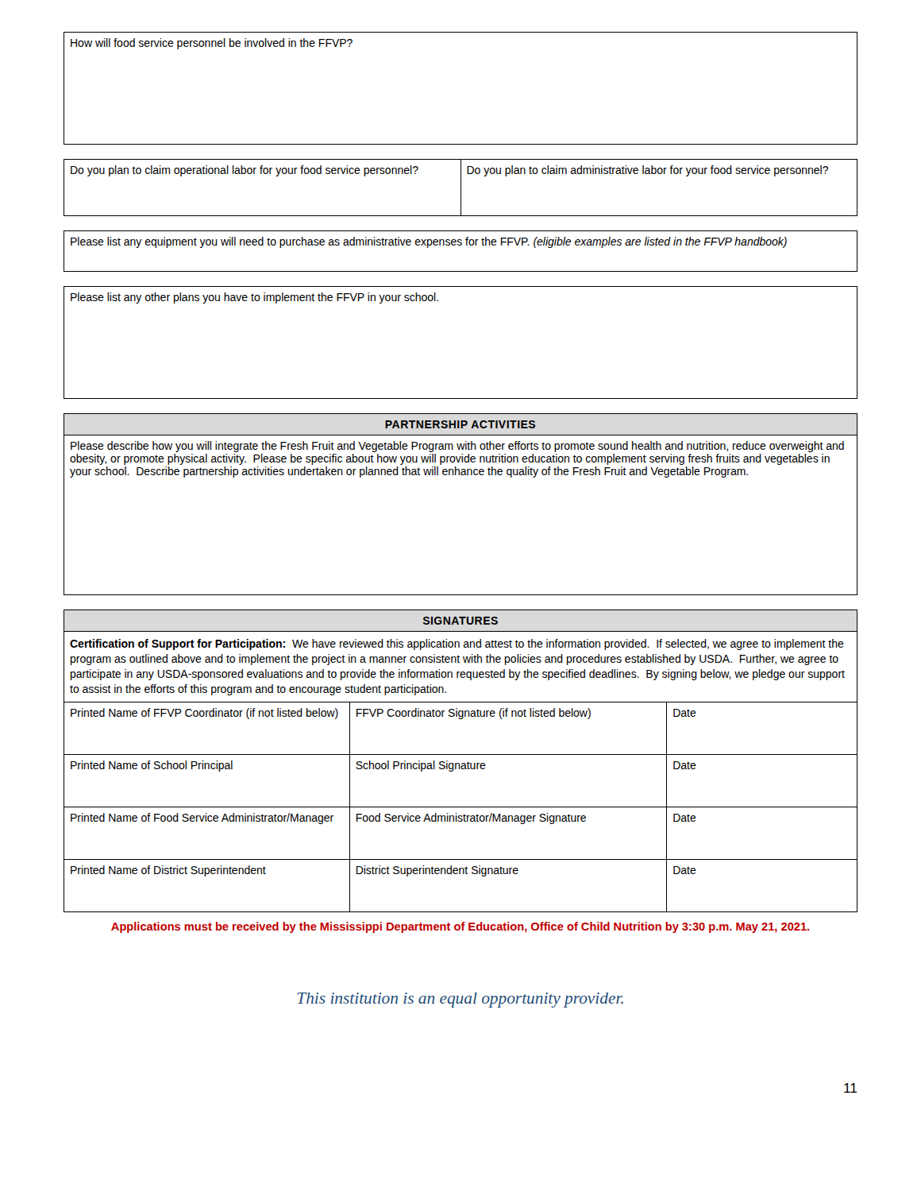| How will food service personnel be involved in the FFVP? |
| Do you plan to claim operational labor for your food service personnel? | Do you plan to claim administrative labor for your food service personnel? |
| Please list any equipment you will need to purchase as administrative expenses for the FFVP. (eligible examples are listed in the FFVP handbook) |
| Please list any other plans you have to implement the FFVP in your school. |
| PARTNERSHIP ACTIVITIES |
| Please describe how you will integrate the Fresh Fruit and Vegetable Program with other efforts to promote sound health and nutrition, reduce overweight and obesity, or promote physical activity. Please be specific about how you will provide nutrition education to complement serving fresh fruits and vegetables in your school. Describe partnership activities undertaken or planned that will enhance the quality of the Fresh Fruit and Vegetable Program. |
| SIGNATURES |
| Certification of Support for Participation: We have reviewed this application and attest to the information provided. If selected, we agree to implement the program as outlined above and to implement the project in a manner consistent with the policies and procedures established by USDA. Further, we agree to participate in any USDA-sponsored evaluations and to provide the information requested by the specified deadlines. By signing below, we pledge our support to assist in the efforts of this program and to encourage student participation. |
| Printed Name of FFVP Coordinator (if not listed below) | FFVP Coordinator Signature (if not listed below) | Date |
| Printed Name of School Principal | School Principal Signature | Date |
| Printed Name of Food Service Administrator/Manager | Food Service Administrator/Manager Signature | Date |
| Printed Name of District Superintendent | District Superintendent Signature | Date |
Applications must be received by the Mississippi Department of Education, Office of Child Nutrition by 3:30 p.m. May 21, 2021.
This institution is an equal opportunity provider.
11